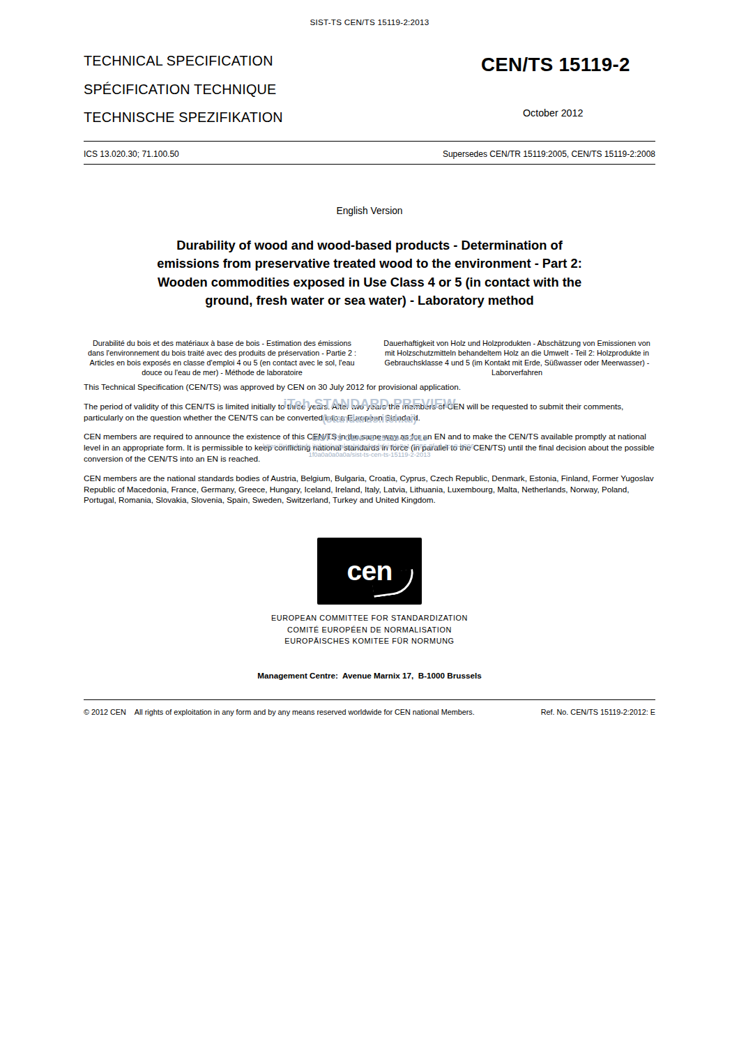SIST-TS CEN/TS 15119-2:2013
TECHNICAL SPECIFICATION
SPÉCIFICATION TECHNIQUE
TECHNISCHE SPEZIFIKATION
CEN/TS 15119-2
October 2012
ICS 13.020.30; 71.100.50 Supersedes CEN/TR 15119:2005, CEN/TS 15119-2:2008
English Version
Durability of wood and wood-based products - Determination of emissions from preservative treated wood to the environment - Part 2: Wooden commodities exposed in Use Class 4 or 5 (in contact with the ground, fresh water or sea water) - Laboratory method
Durabilité du bois et des matériaux à base de bois - Estimation des émissions dans l'environnement du bois traité avec des produits de préservation - Partie 2 : Articles en bois exposés en classe d'emploi 4 ou 5 (en contact avec le sol, l'eau douce ou l'eau de mer) - Méthode de laboratoire
Dauerhaftigkeit von Holz und Holzprodukten - Abschätzung von Emissionen von mit Holzschutzmitteln behandeltem Holz an die Umwelt - Teil 2: Holzprodukte in Gebrauchsklasse 4 und 5 (im Kontakt mit Erde, Süßwasser oder Meerwasser) - Laborverfahren
iTeh STANDARD PREVIEW
(standards.iteh.ai)
SIST-TS CEN/TS 15119-2:2013
https://standards.iteh.ai/catalog/standards/sist/a8c1-7086-8fed-4ca9-b096-
1f0a0a0a0a0a/sist-ts-cen-ts-15119-2-2013
This Technical Specification (CEN/TS) was approved by CEN on 30 July 2012 for provisional application.
The period of validity of this CEN/TS is limited initially to three years. After two years the members of CEN will be requested to submit their comments, particularly on the question whether the CEN/TS can be converted into a European Standard.
CEN members are required to announce the existence of this CEN/TS in the same way as for an EN and to make the CEN/TS available promptly at national level in an appropriate form. It is permissible to keep conflicting national standards in force (in parallel to the CEN/TS) until the final decision about the possible conversion of the CEN/TS into an EN is reached.
CEN members are the national standards bodies of Austria, Belgium, Bulgaria, Croatia, Cyprus, Czech Republic, Denmark, Estonia, Finland, Former Yugoslav Republic of Macedonia, France, Germany, Greece, Hungary, Iceland, Ireland, Italy, Latvia, Lithuania, Luxembourg, Malta, Netherlands, Norway, Poland, Portugal, Romania, Slovakia, Slovenia, Spain, Sweden, Switzerland, Turkey and United Kingdom.
cen
EUROPEAN COMMITTEE FOR STANDARDIZATION
COMITÉ EUROPÉEN DE NORMALISATION
EUROPÄISCHES KOMITEE FÜR NORMUNG
Management Centre: Avenue Marnix 17, B-1000 Brussels
© 2012 CEN All rights of exploitation in any form and by any means reserved worldwide for CEN national Members.
Ref. No. CEN/TS 15119-2:2012: E